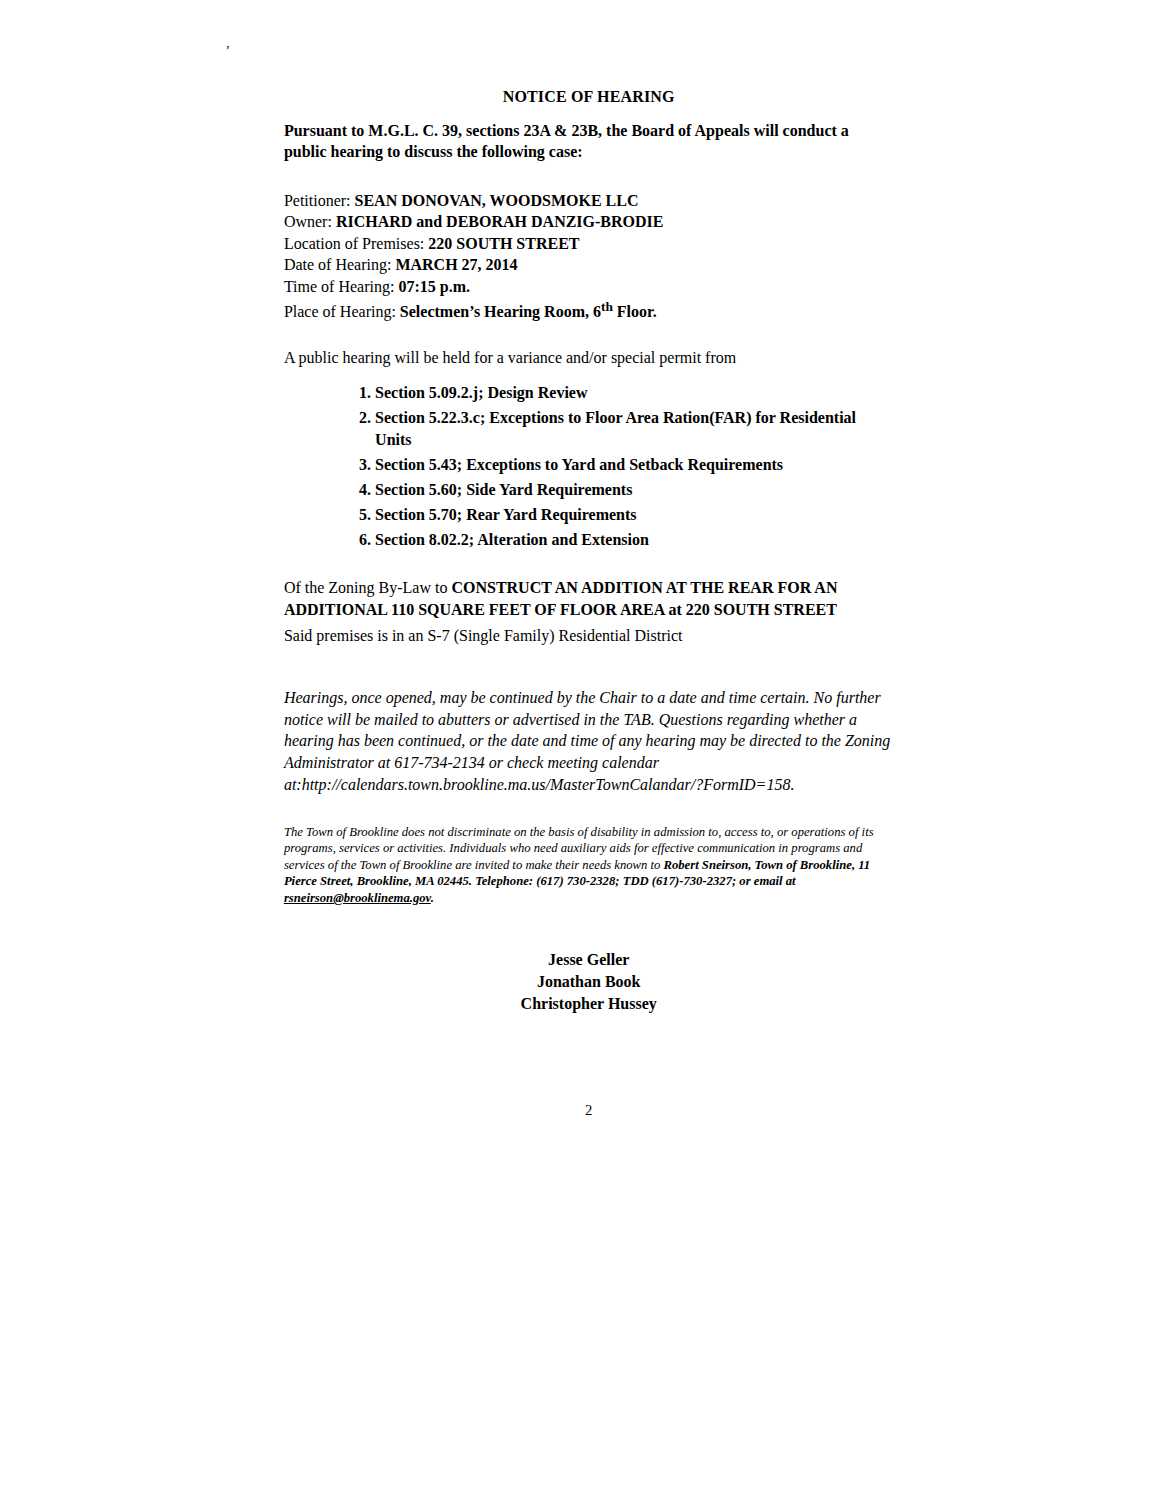,
NOTICE OF HEARING
Pursuant to M.G.L. C. 39, sections 23A & 23B, the Board of Appeals will conduct a public hearing to discuss the following case:
Petitioner: SEAN DONOVAN, WOODSMOKE LLC
Owner: RICHARD and DEBORAH DANZIG-BRODIE
Location of Premises: 220 SOUTH STREET
Date of Hearing: MARCH 27, 2014
Time of Hearing: 07:15 p.m.
Place of Hearing: Selectmen’s Hearing Room, 6th Floor.
A public hearing will be held for a variance and/or special permit from
Section 5.09.2.j; Design Review
Section 5.22.3.c; Exceptions to Floor Area Ration(FAR) for Residential Units
Section 5.43; Exceptions to Yard and Setback Requirements
Section 5.60; Side Yard Requirements
Section 5.70; Rear Yard Requirements
Section 8.02.2; Alteration and Extension
Of the Zoning By-Law to CONSTRUCT AN ADDITION AT THE REAR FOR AN ADDITIONAL 110 SQUARE FEET OF FLOOR AREA at 220 SOUTH STREET
Said premises is in an S-7 (Single Family) Residential District
Hearings, once opened, may be continued by the Chair to a date and time certain. No further notice will be mailed to abutters or advertised in the TAB. Questions regarding whether a hearing has been continued, or the date and time of any hearing may be directed to the Zoning Administrator at 617-734-2134 or check meeting calendar at:http://calendars.town.brookline.ma.us/MasterTownCalandar/?FormID=158.
The Town of Brookline does not discriminate on the basis of disability in admission to, access to, or operations of its programs, services or activities. Individuals who need auxiliary aids for effective communication in programs and services of the Town of Brookline are invited to make their needs known to Robert Sneirson, Town of Brookline, 11 Pierce Street, Brookline, MA 02445. Telephone: (617) 730-2328; TDD (617)-730-2327; or email at rsneirson@brooklinema.gov.
Jesse Geller
Jonathan Book
Christopher Hussey
2